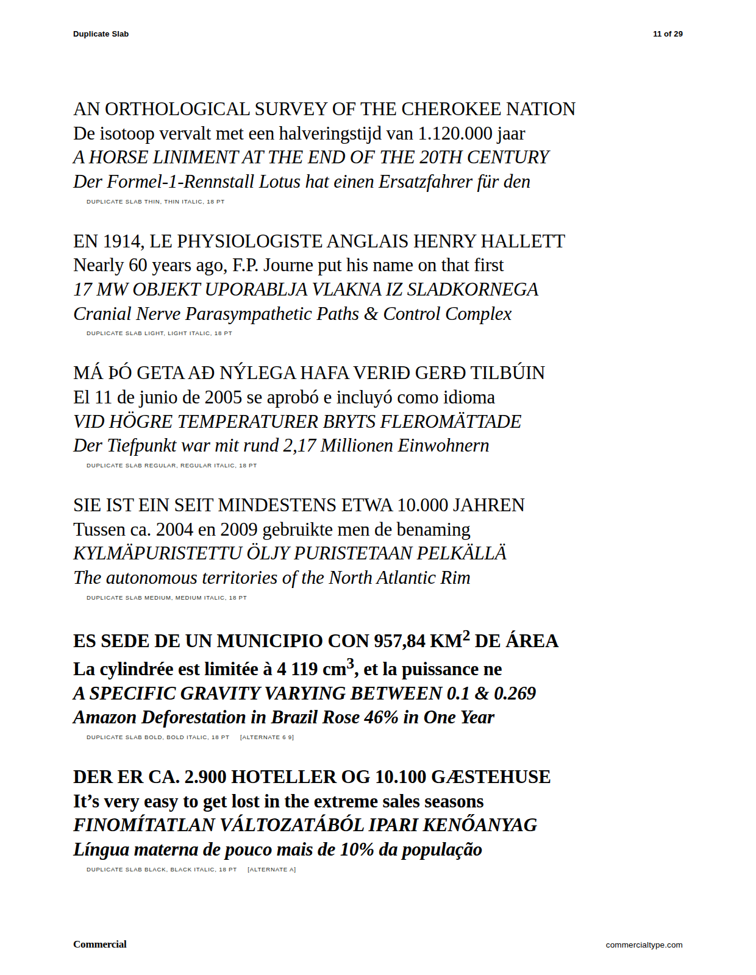Duplicate Slab 11 of 29
AN ORTHOLOGICAL SURVEY OF THE CHEROKEE NATION
De isotoop vervalt met een halveringstijd van 1.120.000 jaar
A HORSE LINIMENT AT THE END OF THE 20TH CENTURY
Der Formel-1-Rennstall Lotus hat einen Ersatzfahrer für den
Duplicate Slab Thin, Thin Italic, 18 pt
EN 1914, LE PHYSIOLOGISTE ANGLAIS HENRY HALLETT
Nearly 60 years ago, F.P. Journe put his name on that first
17 MW OBJEKT UPORABLJA VLAKNA IZ SLADKORNEGA
Cranial Nerve Parasympathetic Paths & Control Complex
Duplicate Slab Light, Light Italic, 18 pt
MÁ ÞÓ GETA AÐ NÝLEGA HAFA VERIÐ GERÐ TILBÚIN
El 11 de junio de 2005 se aprobó e incluyó como idioma
VID HÖGRE TEMPERATURER BRYTS FLEROMÄTTADE
Der Tiefpunkt war mit rund 2,17 Millionen Einwohnern
Duplicate Slab Regular, Regular Italic, 18 pt
SIE IST EIN SEIT MINDESTENS ETWA 10.000 JAHREN
Tussen ca. 2004 en 2009 gebruikte men de benaming
KYLMÄPURISTETTU ÖLJY PURISTETAAN PELKÄLLÄ
The autonomous territories of the North Atlantic Rim
Duplicate Slab Medium, Medium Italic, 18 pt
ES SEDE DE UN MUNICIPIO CON 957,84 KM2 DE ÁREA
La cylindrée est limitée à 4 119 cm3, et la puissance ne
A SPECIFIC GRAVITY VARYING BETWEEN 0.1 & 0.269
Amazon Deforestation in Brazil Rose 46% in One Year
Duplicate Slab Bold, Bold Italic, 18 pt [Alternate 6 9]
DER ER CA. 2.900 HOTELLER OG 10.100 GÆSTEHUSE
It’s very easy to get lost in the extreme sales seasons
FINOMÍTATLAN VÁLTOZATÁBÓL IPARI KENŐANYAG
Língua materna de pouco mais de 10% da população
Duplicate Slab Black, Black Italic, 18 pt [Alternate a]
Commercial commercialtype.com